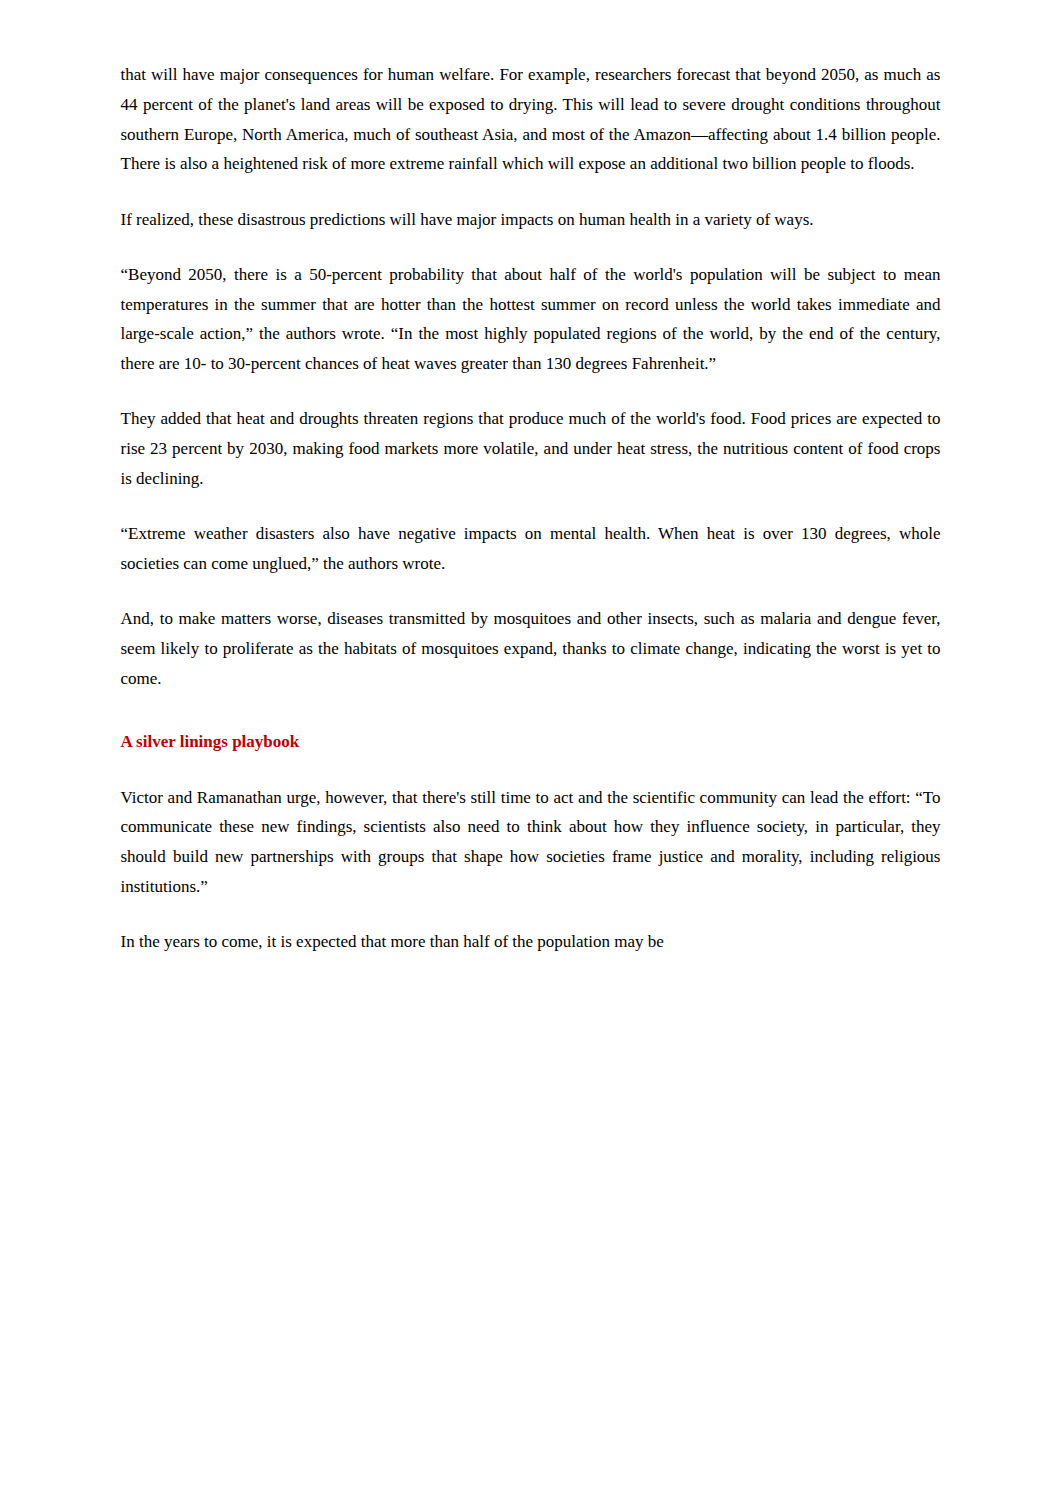that will have major consequences for human welfare. For example, researchers forecast that beyond 2050, as much as 44 percent of the planet's land areas will be exposed to drying. This will lead to severe drought conditions throughout southern Europe, North America, much of southeast Asia, and most of the Amazon—affecting about 1.4 billion people. There is also a heightened risk of more extreme rainfall which will expose an additional two billion people to floods.
If realized, these disastrous predictions will have major impacts on human health in a variety of ways.
“Beyond 2050, there is a 50-percent probability that about half of the world's population will be subject to mean temperatures in the summer that are hotter than the hottest summer on record unless the world takes immediate and large-scale action,” the authors wrote. “In the most highly populated regions of the world, by the end of the century, there are 10- to 30-percent chances of heat waves greater than 130 degrees Fahrenheit.”
They added that heat and droughts threaten regions that produce much of the world's food. Food prices are expected to rise 23 percent by 2030, making food markets more volatile, and under heat stress, the nutritious content of food crops is declining.
“Extreme weather disasters also have negative impacts on mental health. When heat is over 130 degrees, whole societies can come unglued,” the authors wrote.
And, to make matters worse, diseases transmitted by mosquitoes and other insects, such as malaria and dengue fever, seem likely to proliferate as the habitats of mosquitoes expand, thanks to climate change, indicating the worst is yet to come.
A silver linings playbook
Victor and Ramanathan urge, however, that there's still time to act and the scientific community can lead the effort: “To communicate these new findings, scientists also need to think about how they influence society, in particular, they should build new partnerships with groups that shape how societies frame justice and morality, including religious institutions.”
In the years to come, it is expected that more than half of the population may be